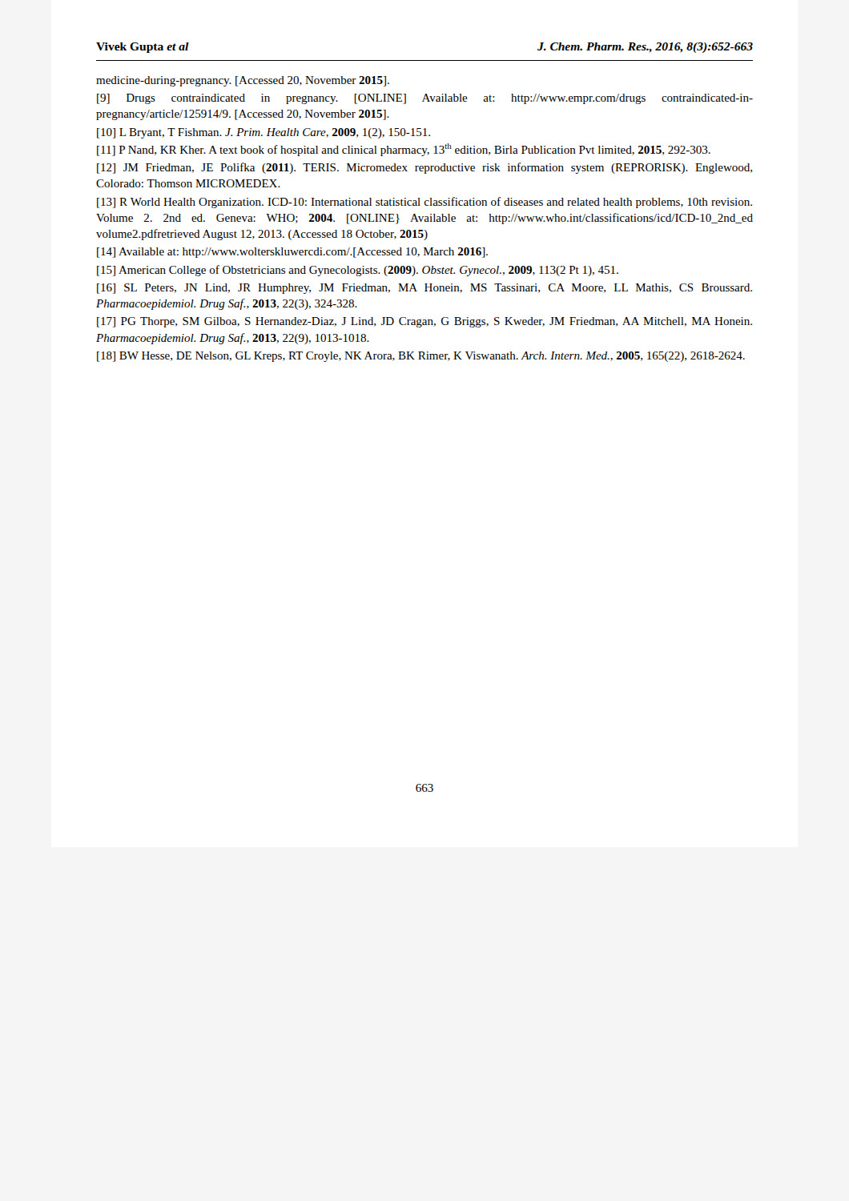Vivek Gupta et al J. Chem. Pharm. Res., 2016, 8(3):652-663
medicine-during-pregnancy. [Accessed 20, November 2015].
[9] Drugs contraindicated in pregnancy. [ONLINE] Available at: http://www.empr.com/drugs contraindicated-in-pregnancy/article/125914/9. [Accessed 20, November 2015].
[10] L Bryant, T Fishman. J. Prim. Health Care, 2009, 1(2), 150-151.
[11] P Nand, KR Kher. A text book of hospital and clinical pharmacy, 13th edition, Birla Publication Pvt limited, 2015, 292-303.
[12] JM Friedman, JE Polifka (2011). TERIS. Micromedex reproductive risk information system (REPRORISK). Englewood, Colorado: Thomson MICROMEDEX.
[13] R World Health Organization. ICD-10: International statistical classification of diseases and related health problems, 10th revision. Volume 2. 2nd ed. Geneva: WHO; 2004. [ONLINE} Available at: http://www.who.int/classifications/icd/ICD-10_2nd_ed volume2.pdfretrieved August 12, 2013. (Accessed 18 October, 2015)
[14] Available at: http://www.wolterskluwercdi.com/.[Accessed 10, March 2016].
[15] American College of Obstetricians and Gynecologists. (2009). Obstet. Gynecol., 2009, 113(2 Pt 1), 451.
[16] SL Peters, JN Lind, JR Humphrey, JM Friedman, MA Honein, MS Tassinari, CA Moore, LL Mathis, CS Broussard. Pharmacoepidemiol. Drug Saf., 2013, 22(3), 324-328.
[17] PG Thorpe, SM Gilboa, S Hernandez-Diaz, J Lind, JD Cragan, G Briggs, S Kweder, JM Friedman, AA Mitchell, MA Honein. Pharmacoepidemiol. Drug Saf., 2013, 22(9), 1013-1018.
[18] BW Hesse, DE Nelson, GL Kreps, RT Croyle, NK Arora, BK Rimer, K Viswanath. Arch. Intern. Med., 2005, 165(22), 2618-2624.
663